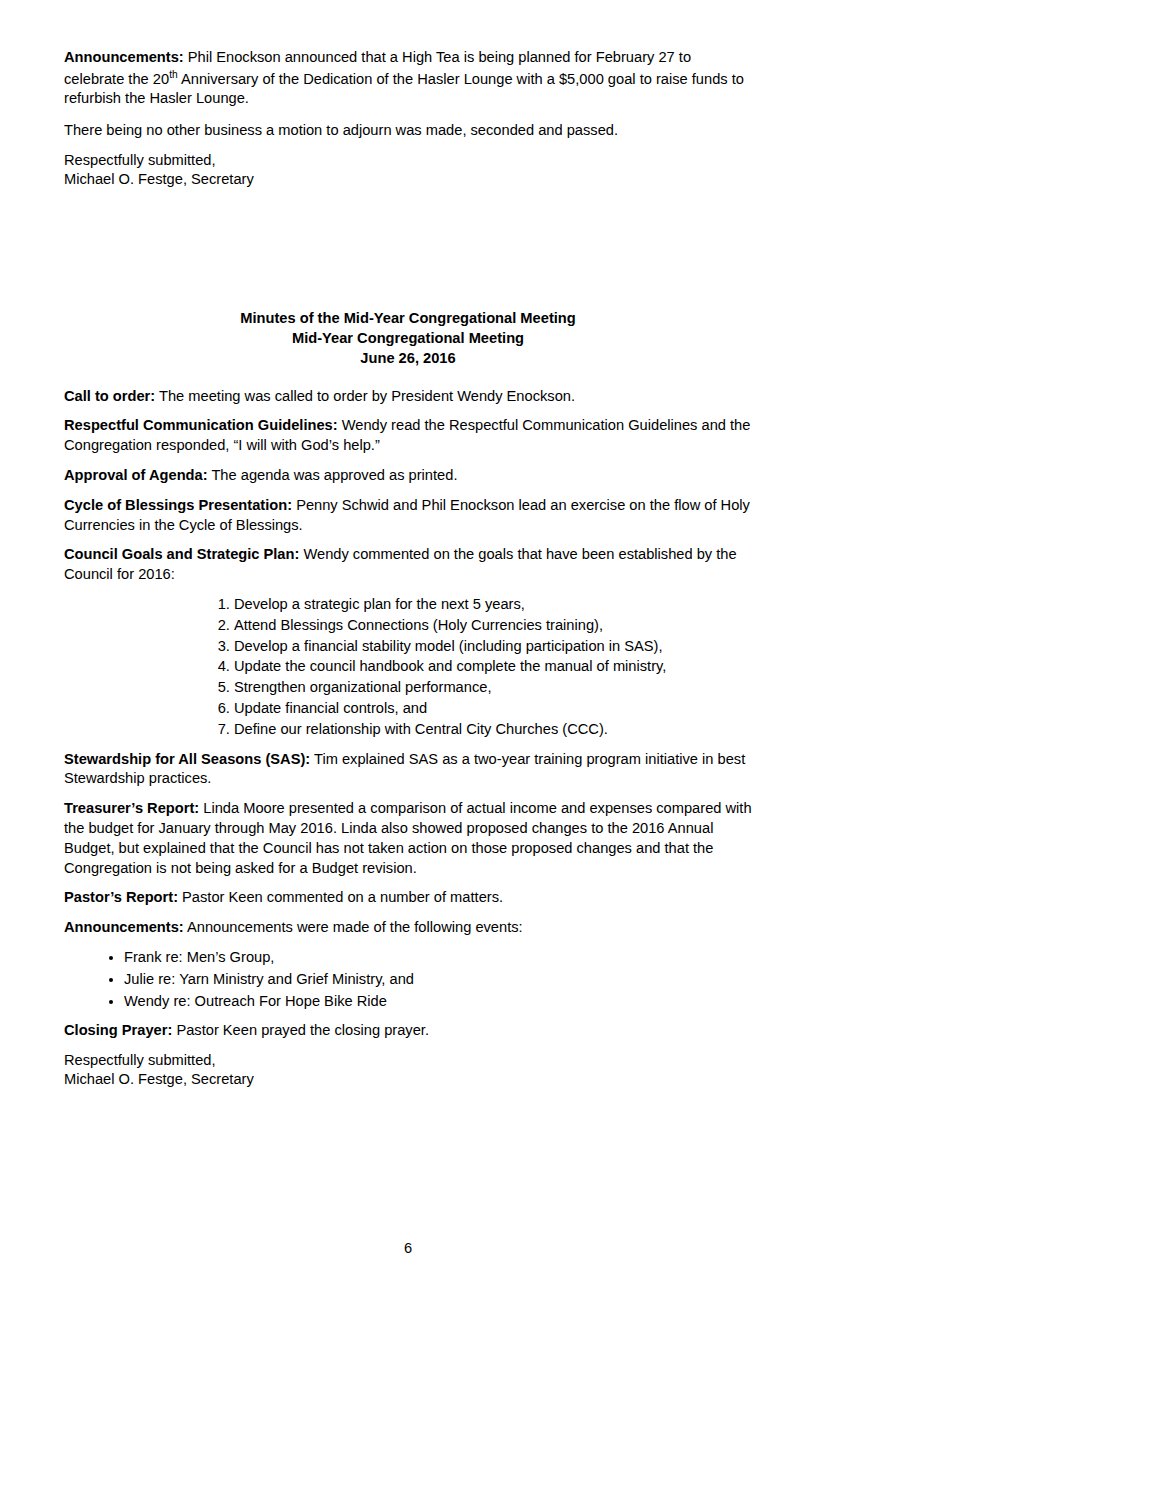Announcements: Phil Enockson announced that a High Tea is being planned for February 27 to celebrate the 20th Anniversary of the Dedication of the Hasler Lounge with a $5,000 goal to raise funds to refurbish the Hasler Lounge.
There being no other business a motion to adjourn was made, seconded and passed.
Respectfully submitted,
Michael O. Festge, Secretary
Minutes of the Mid-Year Congregational Meeting
Mid-Year Congregational Meeting
June 26, 2016
Call to order: The meeting was called to order by President Wendy Enockson.
Respectful Communication Guidelines: Wendy read the Respectful Communication Guidelines and the Congregation responded, “I will with God’s help.”
Approval of Agenda: The agenda was approved as printed.
Cycle of Blessings Presentation: Penny Schwid and Phil Enockson lead an exercise on the flow of Holy Currencies in the Cycle of Blessings.
Council Goals and Strategic Plan: Wendy commented on the goals that have been established by the Council for 2016:
Develop a strategic plan for the next 5 years,
Attend Blessings Connections (Holy Currencies training),
Develop a financial stability model (including participation in SAS),
Update the council handbook and complete the manual of ministry,
Strengthen organizational performance,
Update financial controls, and
Define our relationship with Central City Churches (CCC).
Stewardship for All Seasons (SAS): Tim explained SAS as a two-year training program initiative in best Stewardship practices.
Treasurer’s Report: Linda Moore presented a comparison of actual income and expenses compared with the budget for January through May 2016. Linda also showed proposed changes to the 2016 Annual Budget, but explained that the Council has not taken action on those proposed changes and that the Congregation is not being asked for a Budget revision.
Pastor’s Report: Pastor Keen commented on a number of matters.
Announcements: Announcements were made of the following events:
Frank re: Men’s Group,
Julie re: Yarn Ministry and Grief Ministry, and
Wendy re: Outreach For Hope Bike Ride
Closing Prayer: Pastor Keen prayed the closing prayer.
Respectfully submitted,
Michael O. Festge, Secretary
6